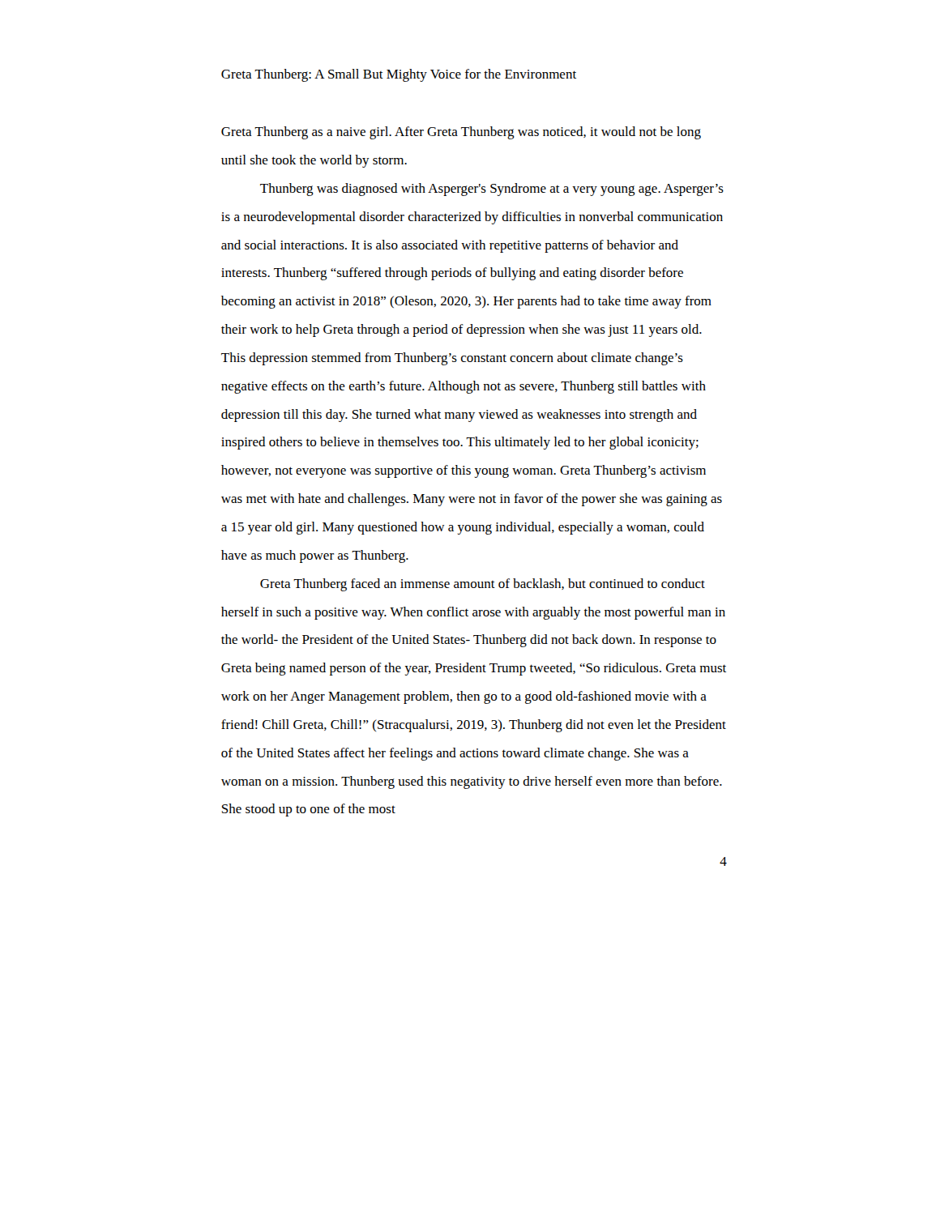Greta Thunberg: A Small But Mighty Voice for the Environment
Greta Thunberg as a naive girl. After Greta Thunberg was noticed, it would not be long until she took the world by storm.
Thunberg was diagnosed with Asperger's Syndrome at a very young age. Asperger’s is a neurodevelopmental disorder characterized by difficulties in nonverbal communication and social interactions. It is also associated with repetitive patterns of behavior and interests. Thunberg “suffered through periods of bullying and eating disorder before becoming an activist in 2018” (Oleson, 2020, 3). Her parents had to take time away from their work to help Greta through a period of depression when she was just 11 years old. This depression stemmed from Thunberg’s constant concern about climate change’s negative effects on the earth’s future. Although not as severe, Thunberg still battles with depression till this day. She turned what many viewed as weaknesses into strength and inspired others to believe in themselves too. This ultimately led to her global iconicity; however, not everyone was supportive of this young woman. Greta Thunberg’s activism was met with hate and challenges. Many were not in favor of the power she was gaining as a 15 year old girl. Many questioned how a young individual, especially a woman, could have as much power as Thunberg.
Greta Thunberg faced an immense amount of backlash, but continued to conduct herself in such a positive way. When conflict arose with arguably the most powerful man in the world- the President of the United States- Thunberg did not back down. In response to Greta being named person of the year, President Trump tweeted, “So ridiculous. Greta must work on her Anger Management problem, then go to a good old-fashioned movie with a friend! Chill Greta, Chill!” (Stracqualursi, 2019, 3). Thunberg did not even let the President of the United States affect her feelings and actions toward climate change. She was a woman on a mission. Thunberg used this negativity to drive herself even more than before. She stood up to one of the most
4